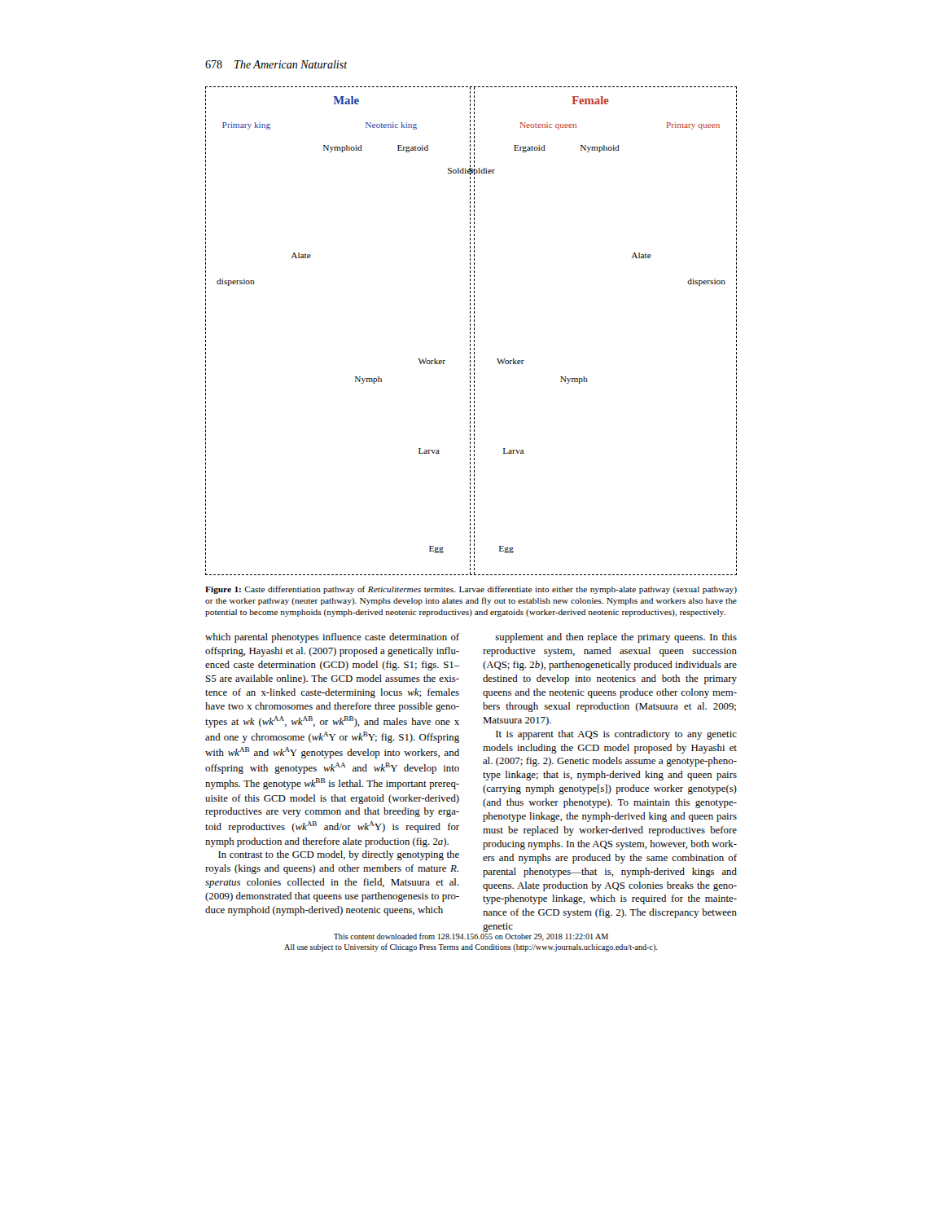678 The American Naturalist
Male
Female
Primary king
Neotenic king
Neotenic queen
Primary queen
Nymphoid
Ergatoid
Ergatoid
Nymphoid
Soldier
Soldier
Alate
Alate
dispersion
dispersion
Worker
Worker
Nymph
Nymph
Larva
Larva
Egg
Egg
Figure 1: Caste differentiation pathway of Reticulitermes termites. Larvae differentiate into either the nymph-alate pathway (sexual pathway) or the worker pathway (neuter pathway). Nymphs develop into alates and fly out to establish new colonies. Nymphs and workers also have the potential to become nymphoids (nymph-derived neotenic reproductives) and ergatoids (worker-derived neotenic reproductives), respectively.
which parental phenotypes influence caste determination of offspring, Hayashi et al. (2007) proposed a genetically influenced caste determination (GCD) model (fig. S1; figs. S1–S5 are available online). The GCD model assumes the existence of an x-linked caste-determining locus wk; females have two x chromosomes and therefore three possible genotypes at wk (wkAA, wkAB, or wkBB), and males have one x and one y chromosome (wkAY or wkBY; fig. S1). Offspring with wkAB and wkAY genotypes develop into workers, and offspring with genotypes wkAA and wkBY develop into nymphs. The genotype wkBB is lethal. The important prerequisite of this GCD model is that ergatoid (worker-derived) reproductives are very common and that breeding by ergatoid reproductives (wkAB and/or wkAY) is required for nymph production and therefore alate production (fig. 2a).
In contrast to the GCD model, by directly genotyping the royals (kings and queens) and other members of mature R. speratus colonies collected in the field, Matsuura et al. (2009) demonstrated that queens use parthenogenesis to produce nymphoid (nymph-derived) neotenic queens, which
supplement and then replace the primary queens. In this reproductive system, named asexual queen succession (AQS; fig. 2b), parthenogenetically produced individuals are destined to develop into neotenics and both the primary queens and the neotenic queens produce other colony members through sexual reproduction (Matsuura et al. 2009; Matsuura 2017).
It is apparent that AQS is contradictory to any genetic models including the GCD model proposed by Hayashi et al. (2007; fig. 2). Genetic models assume a genotype-phenotype linkage; that is, nymph-derived king and queen pairs (carrying nymph genotype[s]) produce worker genotype(s) (and thus worker phenotype). To maintain this genotype-phenotype linkage, the nymph-derived king and queen pairs must be replaced by worker-derived reproductives before producing nymphs. In the AQS system, however, both workers and nymphs are produced by the same combination of parental phenotypes—that is, nymph-derived kings and queens. Alate production by AQS colonies breaks the genotype-phenotype linkage, which is required for the maintenance of the GCD system (fig. 2). The discrepancy between genetic
This content downloaded from 128.194.156.055 on October 29, 2018 11:22:01 AM
All use subject to University of Chicago Press Terms and Conditions (http://www.journals.uchicago.edu/t-and-c).